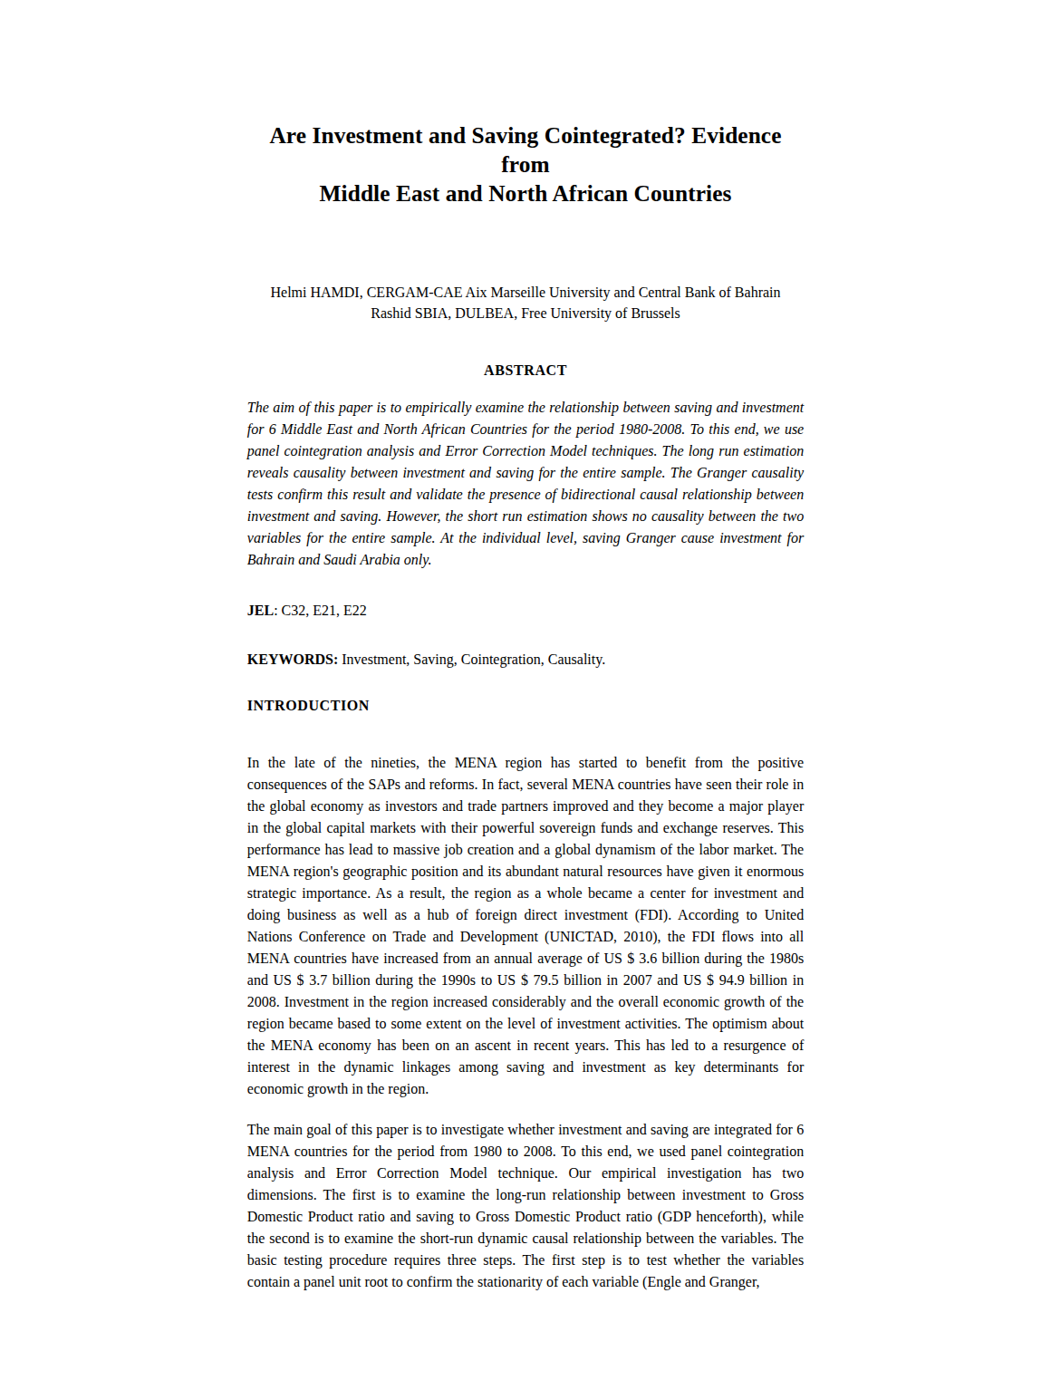Are Investment and Saving Cointegrated? Evidence from
Middle East and North African Countries
Helmi HAMDI, CERGAM-CAE Aix Marseille University and Central Bank of Bahrain
Rashid SBIA, DULBEA, Free University of Brussels
ABSTRACT
The aim of this paper is to empirically examine the relationship between saving and investment for 6 Middle East and North African Countries for the period 1980-2008. To this end, we use panel cointegration analysis and Error Correction Model techniques. The long run estimation reveals causality between investment and saving for the entire sample. The Granger causality tests confirm this result and validate the presence of bidirectional causal relationship between investment and saving. However, the short run estimation shows no causality between the two variables for the entire sample. At the individual level, saving Granger cause investment for Bahrain and Saudi Arabia only.
JEL: C32, E21, E22
KEYWORDS: Investment, Saving, Cointegration, Causality.
INTRODUCTION
In the late of the nineties, the MENA region has started to benefit from the positive consequences of the SAPs and reforms. In fact, several MENA countries have seen their role in the global economy as investors and trade partners improved and they become a major player in the global capital markets with their powerful sovereign funds and exchange reserves. This performance has lead to massive job creation and a global dynamism of the labor market. The MENA region's geographic position and its abundant natural resources have given it enormous strategic importance. As a result, the region as a whole became a center for investment and doing business as well as a hub of foreign direct investment (FDI). According to United Nations Conference on Trade and Development (UNICTAD, 2010), the FDI flows into all MENA countries have increased from an annual average of US $ 3.6 billion during the 1980s and US $ 3.7 billion during the 1990s to US $ 79.5 billion in 2007 and US $ 94.9 billion in 2008. Investment in the region increased considerably and the overall economic growth of the region became based to some extent on the level of investment activities. The optimism about the MENA economy has been on an ascent in recent years. This has led to a resurgence of interest in the dynamic linkages among saving and investment as key determinants for economic growth in the region.
The main goal of this paper is to investigate whether investment and saving are integrated for 6 MENA countries for the period from 1980 to 2008. To this end, we used panel cointegration analysis and Error Correction Model technique. Our empirical investigation has two dimensions. The first is to examine the long-run relationship between investment to Gross Domestic Product ratio and saving to Gross Domestic Product ratio (GDP henceforth), while the second is to examine the short-run dynamic causal relationship between the variables. The basic testing procedure requires three steps. The first step is to test whether the variables contain a panel unit root to confirm the stationarity of each variable (Engle and Granger,